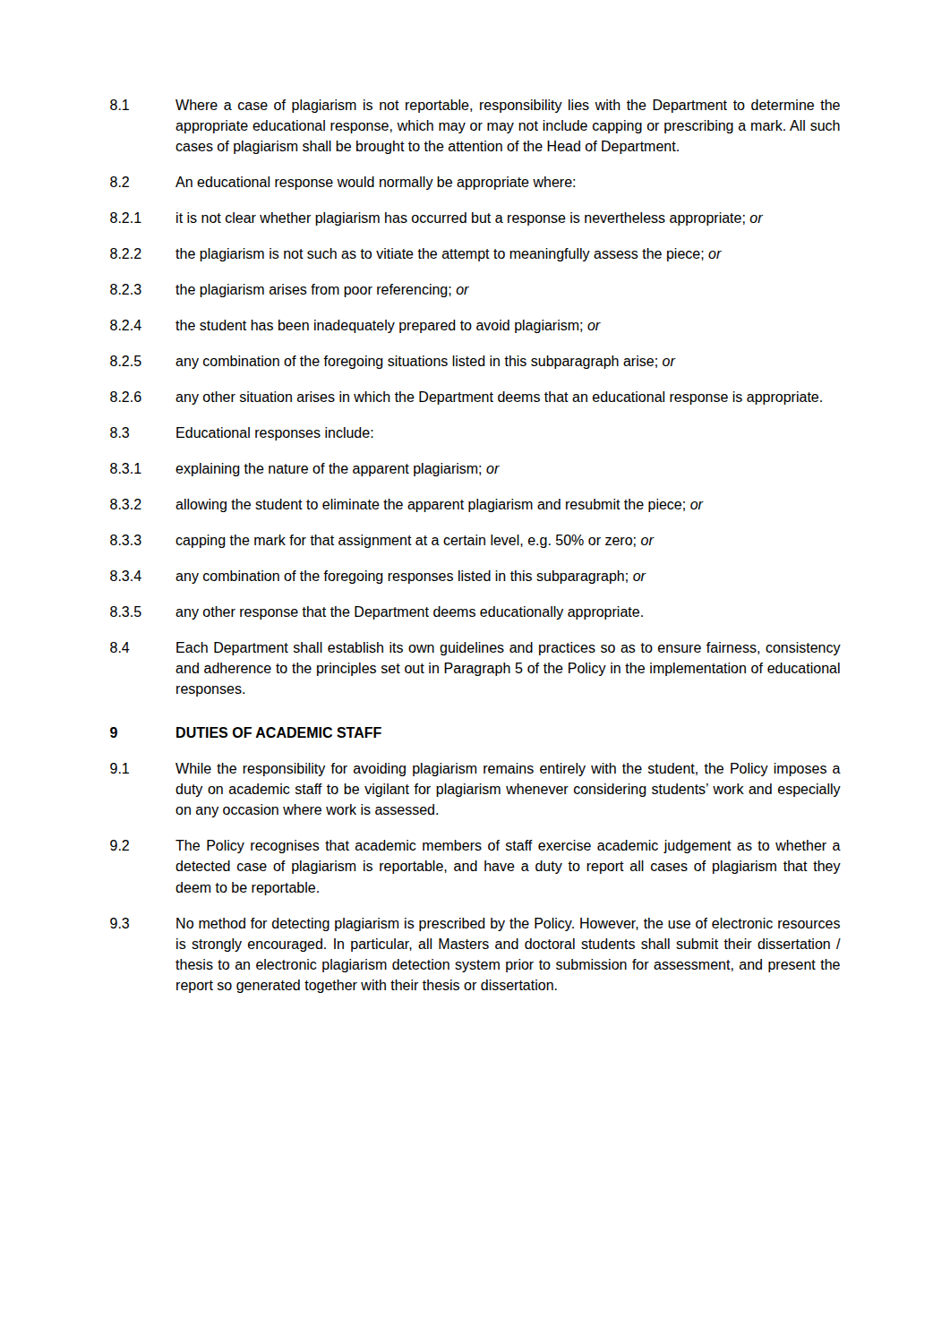8.1
Where a case of plagiarism is not reportable, responsibility lies with the Department to determine the appropriate educational response, which may or may not include capping or prescribing a mark. All such cases of plagiarism shall be brought to the attention of the Head of Department.
8.2
An educational response would normally be appropriate where:
8.2.1
it is not clear whether plagiarism has occurred but a response is nevertheless appropriate; or
8.2.2
the plagiarism is not such as to vitiate the attempt to meaningfully assess the piece; or
8.2.3
the plagiarism arises from poor referencing; or
8.2.4
the student has been inadequately prepared to avoid plagiarism; or
8.2.5
any combination of the foregoing situations listed in this subparagraph arise; or
8.2.6
any other situation arises in which the Department deems that an educational response is appropriate.
8.3
Educational responses include:
8.3.1
explaining the nature of the apparent plagiarism; or
8.3.2
allowing the student to eliminate the apparent plagiarism and resubmit the piece; or
8.3.3
capping the mark for that assignment at a certain level, e.g. 50% or zero; or
8.3.4
any combination of the foregoing responses listed in this subparagraph; or
8.3.5
any other response that the Department deems educationally appropriate.
8.4
Each Department shall establish its own guidelines and practices so as to ensure fairness, consistency and adherence to the principles set out in Paragraph 5 of the Policy in the implementation of educational responses.
9 DUTIES OF ACADEMIC STAFF
9.1
While the responsibility for avoiding plagiarism remains entirely with the student, the Policy imposes a duty on academic staff to be vigilant for plagiarism whenever considering students’ work and especially on any occasion where work is assessed.
9.2
The Policy recognises that academic members of staff exercise academic judgement as to whether a detected case of plagiarism is reportable, and have a duty to report all cases of plagiarism that they deem to be reportable.
9.3
No method for detecting plagiarism is prescribed by the Policy. However, the use of electronic resources is strongly encouraged. In particular, all Masters and doctoral students shall submit their dissertation / thesis to an electronic plagiarism detection system prior to submission for assessment, and present the report so generated together with their thesis or dissertation.